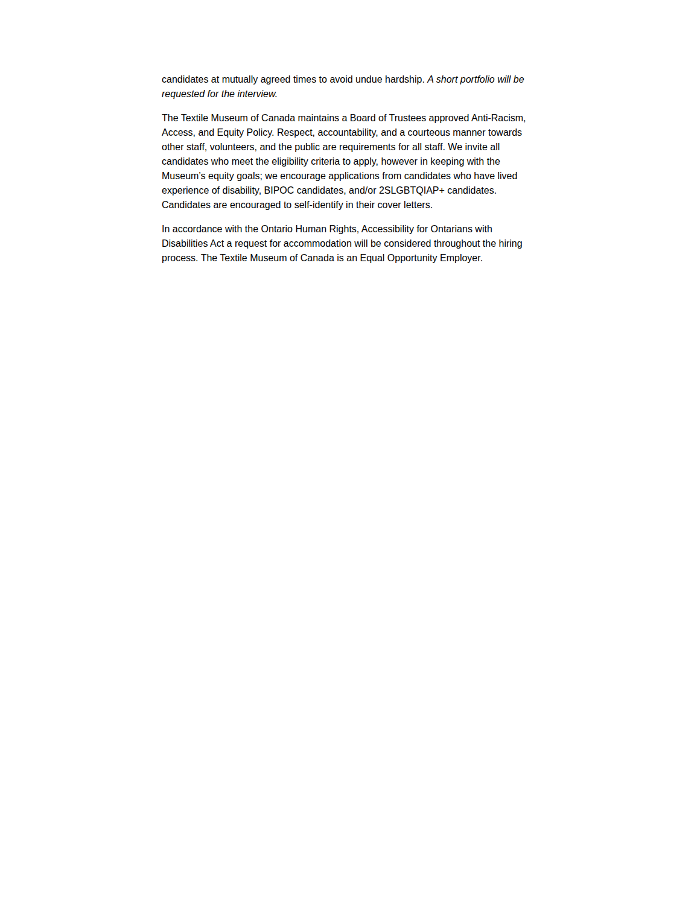candidates at mutually agreed times to avoid undue hardship. A short portfolio will be requested for the interview.
The Textile Museum of Canada maintains a Board of Trustees approved Anti-Racism, Access, and Equity Policy. Respect, accountability, and a courteous manner towards other staff, volunteers, and the public are requirements for all staff. We invite all candidates who meet the eligibility criteria to apply, however in keeping with the Museum’s equity goals; we encourage applications from candidates who have lived experience of disability, BIPOC candidates, and/or 2SLGBTQIAP+ candidates. Candidates are encouraged to self-identify in their cover letters.
In accordance with the Ontario Human Rights, Accessibility for Ontarians with Disabilities Act a request for accommodation will be considered throughout the hiring process. The Textile Museum of Canada is an Equal Opportunity Employer.